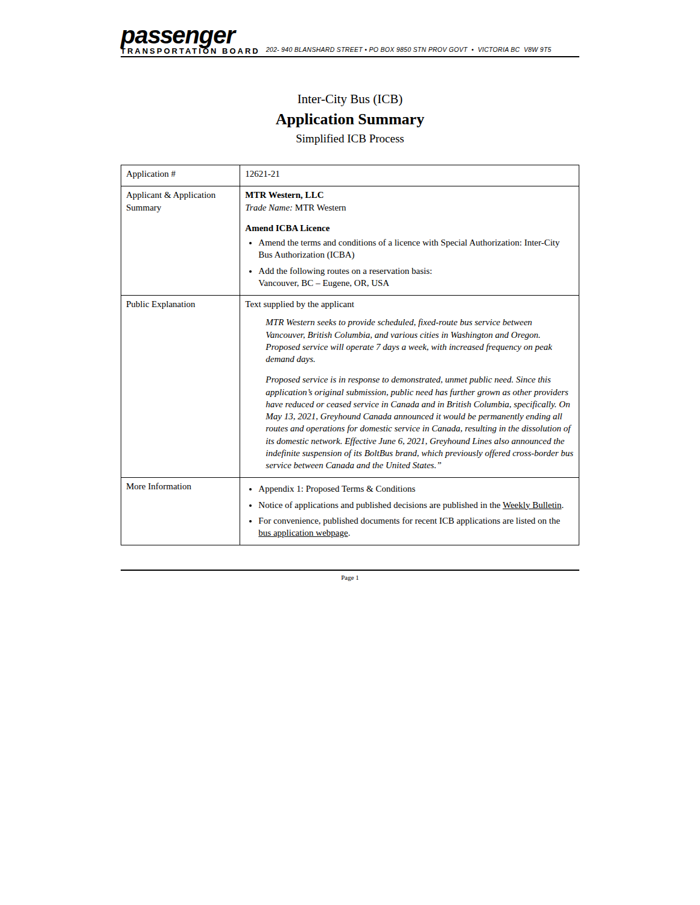passenger
TRANSPORTATION BOARD
202- 940 BLANSHARD STREET • PO BOX 9850 STN PROV GOVT • VICTORIA BC V8W 9T5
Inter-City Bus (ICB)
Application Summary
Simplified ICB Process
| Application # | 12621-21 |
| Applicant & Application Summary | MTR Western, LLC Trade Name: MTR Western Amend ICBA Licence Amend the terms and conditions of a licence with Special Authorization: Inter-City Bus Authorization (ICBA) Add the following routes on a reservation basis: Vancouver, BC – Eugene, OR, USA |
| Public Explanation | Text supplied by the applicant MTR Western seeks to provide scheduled, fixed-route bus service between Vancouver, British Columbia, and various cities in Washington and Oregon. Proposed service will operate 7 days a week, with increased frequency on peak demand days. Proposed service is in response to demonstrated, unmet public need. Since this application’s original submission, public need has further grown as other providers have reduced or ceased service in Canada and in British Columbia, specifically. On May 13, 2021, Greyhound Canada announced it would be permanently ending all routes and operations for domestic service in Canada, resulting in the dissolution of its domestic network. Effective June 6, 2021, Greyhound Lines also announced the indefinite suspension of its BoltBus brand, which previously offered cross-border bus service between Canada and the United States.” |
| More Information | Appendix 1: Proposed Terms & Conditions Notice of applications and published decisions are published in the Weekly Bulletin . For convenience, published documents for recent ICB applications are listed on the bus application webpage . |
Page 1